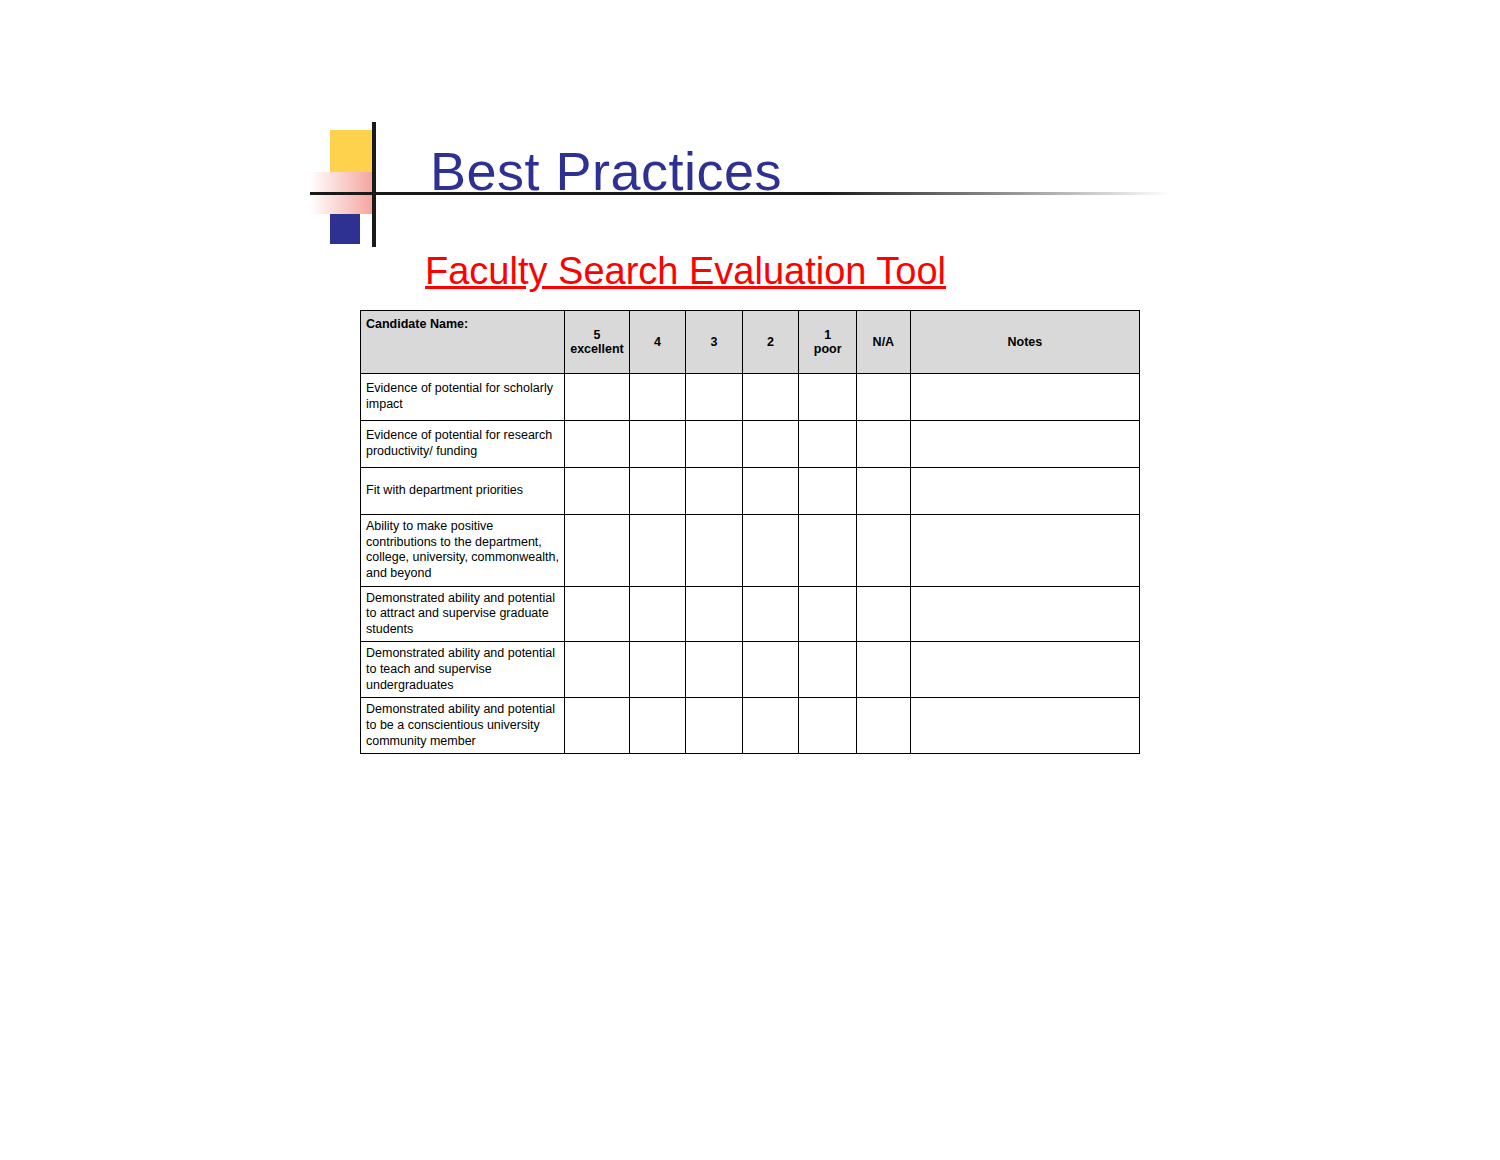Best Practices
Faculty Search Evaluation Tool
| Candidate Name: | 5 excellent | 4 | 3 | 2 | 1 poor | N/A | Notes |
| --- | --- | --- | --- | --- | --- | --- | --- |
| Evidence of potential for scholarly impact | | | | | | | |
| Evidence of potential for research productivity/ funding | | | | | | | |
| Fit with department priorities | | | | | | | |
| Ability to make positive contributions to the department, college, university, commonwealth, and beyond | | | | | | | |
| Demonstrated ability and potential to attract and supervise graduate students | | | | | | | |
| Demonstrated ability and potential to teach and supervise undergraduates | | | | | | | |
| Demonstrated ability and potential to be a conscientious university community member | | | | | | | |